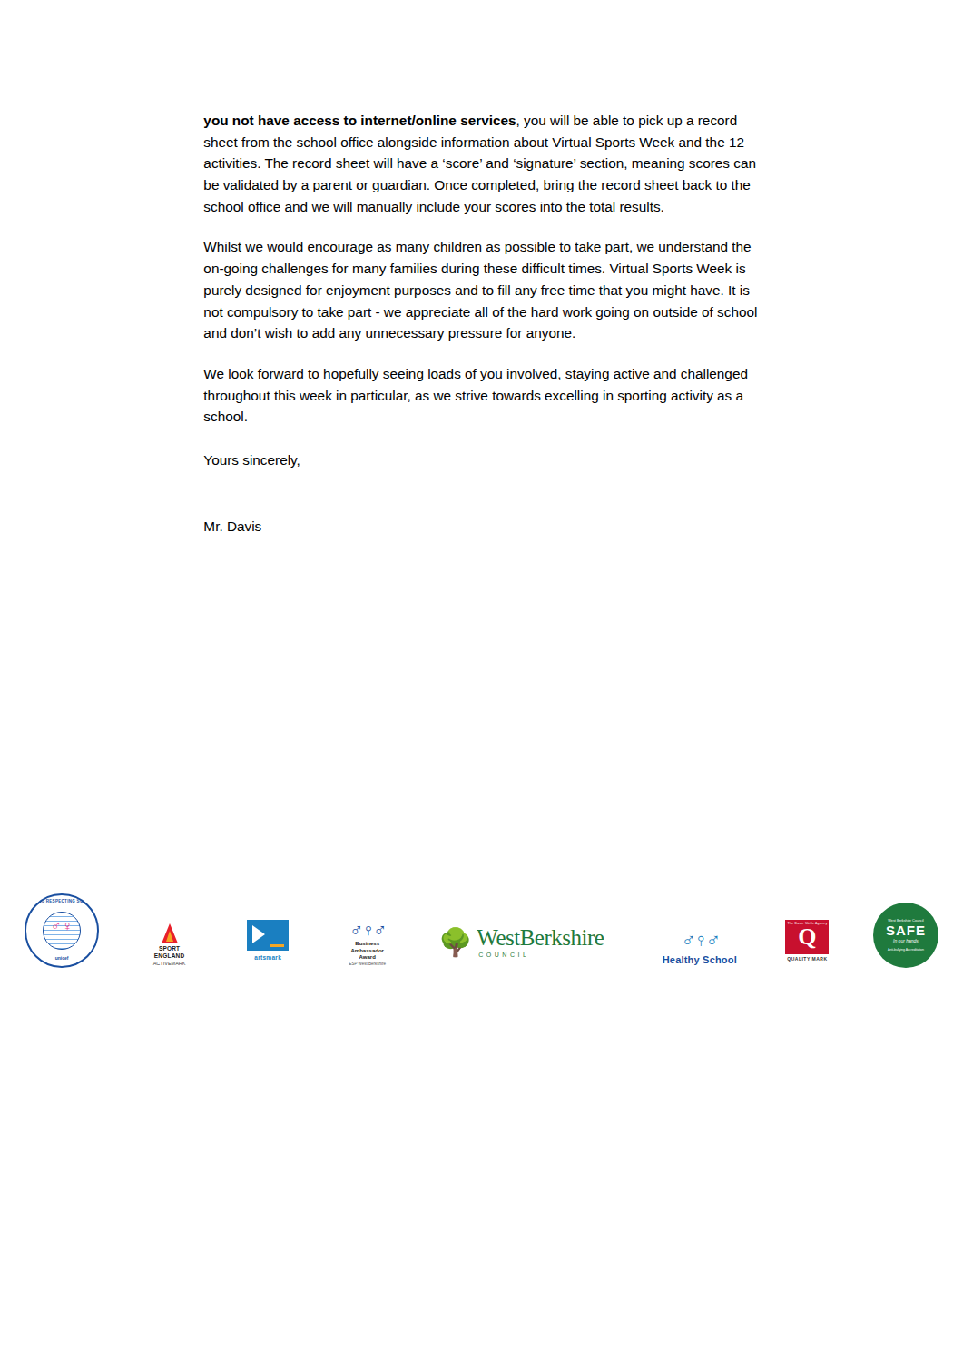you not have access to internet/online services, you will be able to pick up a record sheet from the school office alongside information about Virtual Sports Week and the 12 activities. The record sheet will have a ‘score’ and ‘signature’ section, meaning scores can be validated by a parent or guardian. Once completed, bring the record sheet back to the school office and we will manually include your scores into the total results.
Whilst we would encourage as many children as possible to take part, we understand the on-going challenges for many families during these difficult times. Virtual Sports Week is purely designed for enjoyment purposes and to fill any free time that you might have. It is not compulsory to take part - we appreciate all of the hard work going on outside of school and don’t wish to add any unnecessary pressure for anyone.
We look forward to hopefully seeing loads of you involved, staying active and challenged throughout this week in particular, as we strive towards excelling in sporting activity as a school.
Yours sincerely,
Mr. Davis
RIGHTS RESPECTING SCHOOL
♂♀
unicef
SPORT
ENGLAND
ACTIVEMARK
artsmark
♂♀♂
Business
Ambassador
Award
ESP West Berkshire
🌳
WestBerkshire
COUNCIL
♂♀♂
Healthy School
The Basic Skills Agency Q
QUALITY MARK
West Berkshire Council
SAFE
In our hands
Anti-bullying Accreditation